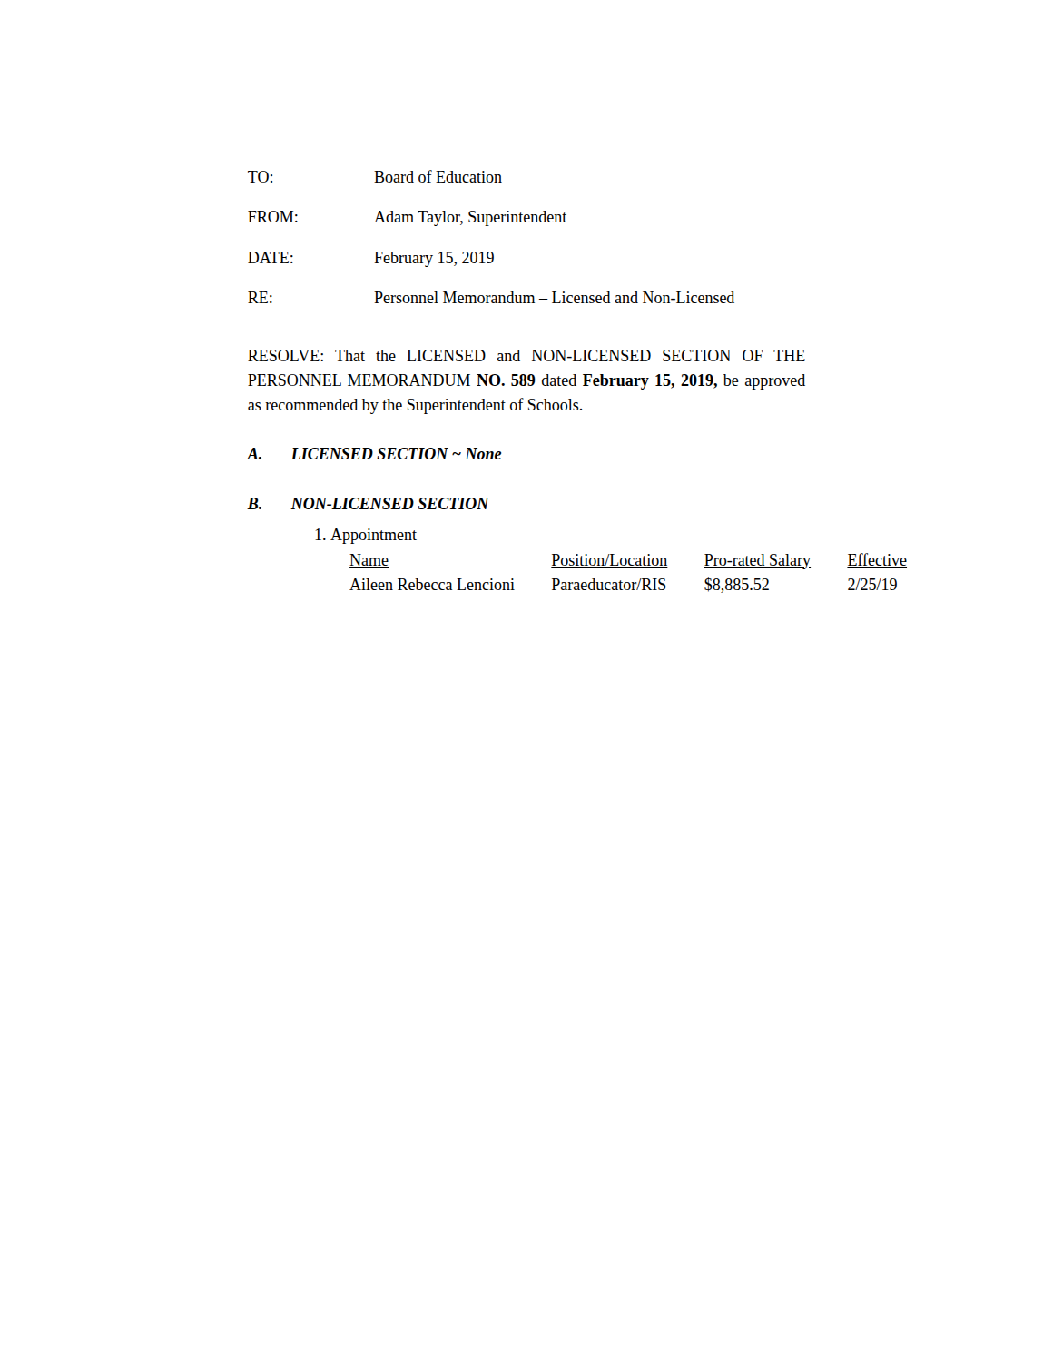| TO: | Board of Education |
| FROM: | Adam Taylor, Superintendent |
| DATE: | February 15, 2019 |
| RE: | Personnel Memorandum – Licensed and Non-Licensed |
RESOLVE: That the LICENSED and NON-LICENSED SECTION OF THE PERSONNEL MEMORANDUM NO. 589 dated February 15, 2019, be approved as recommended by the Superintendent of Schools.
A. LICENSED SECTION ~ None
B. NON-LICENSED SECTION
Appointment
| Name | Position/Location | Pro-rated Salary | Effective |
| --- | --- | --- | --- |
| Aileen Rebecca Lencioni | Paraeducator/RIS | $8,885.52 | 2/25/19 |